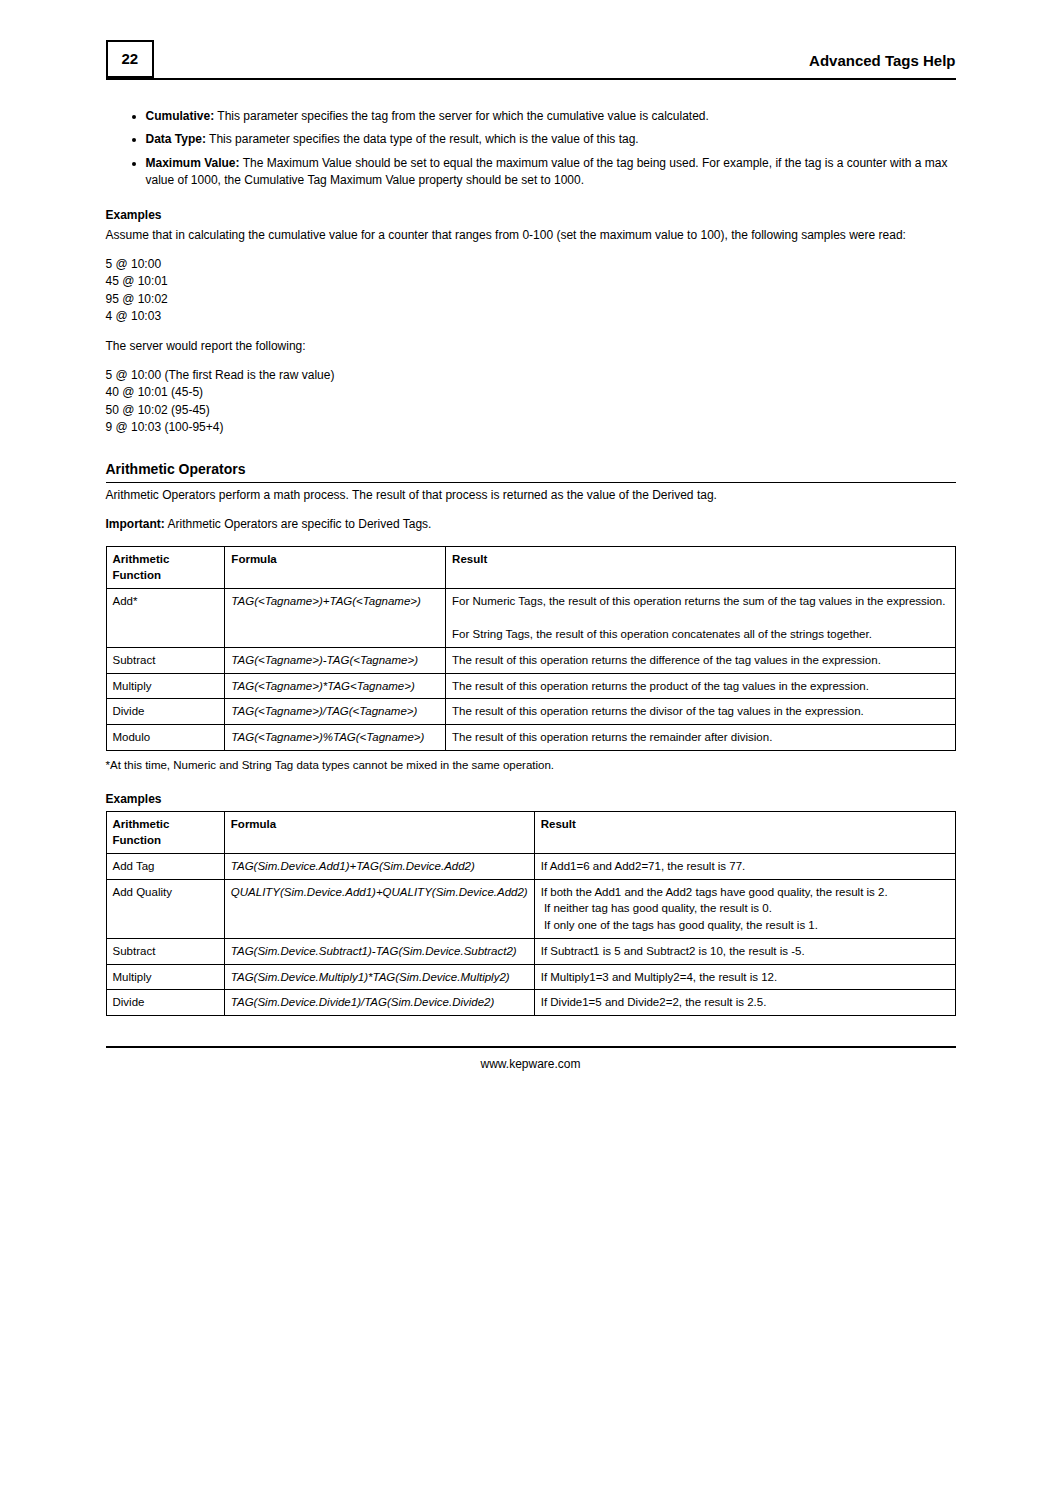22
Advanced Tags Help
Cumulative: This parameter specifies the tag from the server for which the cumulative value is calculated.
Data Type: This parameter specifies the data type of the result, which is the value of this tag.
Maximum Value: The Maximum Value should be set to equal the maximum value of the tag being used. For example, if the tag is a counter with a max value of 1000, the Cumulative Tag Maximum Value property should be set to 1000.
Examples
Assume that in calculating the cumulative value for a counter that ranges from 0-100 (set the maximum value to 100), the following samples were read:
5 @ 10:00
45 @ 10:01
95 @ 10:02
4 @ 10:03
The server would report the following:
5 @ 10:00 (The first Read is the raw value)
40 @ 10:01 (45-5)
50 @ 10:02 (95-45)
9 @ 10:03 (100-95+4)
Arithmetic Operators
Arithmetic Operators perform a math process. The result of that process is returned as the value of the Derived tag.
Important: Arithmetic Operators are specific to Derived Tags.
| Arithmetic Function | Formula | Result |
| --- | --- | --- |
| Add* | TAG(<Tagname>)+TAG(<Tagname>) | For Numeric Tags, the result of this operation returns the sum of the tag values in the expression. For String Tags, the result of this operation concatenates all of the strings together. |
| Subtract | TAG(<Tagname>)-TAG(<Tagname>) | The result of this operation returns the difference of the tag values in the expression. |
| Multiply | TAG(<Tagname>)*TAG<Tagname>) | The result of this operation returns the product of the tag values in the expression. |
| Divide | TAG(<Tagname>)/TAG(<Tagname>) | The result of this operation returns the divisor of the tag values in the expression. |
| Modulo | TAG(<Tagname>)%TAG(<Tagname>) | The result of this operation returns the remainder after division. |
*At this time, Numeric and String Tag data types cannot be mixed in the same operation.
Examples
| Arithmetic Function | Formula | Result |
| --- | --- | --- |
| Add Tag | TAG(Sim.Device.Add1)+TAG(Sim.Device.Add2) | If Add1=6 and Add2=71, the result is 77. |
| Add Quality | QUALITY(Sim.Device.Add1)+QUALITY(Sim.Device.Add2) | If both the Add1 and the Add2 tags have good quality, the result is 2. If neither tag has good quality, the result is 0. If only one of the tags has good quality, the result is 1. |
| Subtract | TAG(Sim.Device.Subtract1)-TAG(Sim.Device.Subtract2) | If Subtract1 is 5 and Subtract2 is 10, the result is -5. |
| Multiply | TAG(Sim.Device.Multiply1)*TAG(Sim.Device.Multiply2) | If Multiply1=3 and Multiply2=4, the result is 12. |
| Divide | TAG(Sim.Device.Divide1)/TAG(Sim.Device.Divide2) | If Divide1=5 and Divide2=2, the result is 2.5. |
www.kepware.com